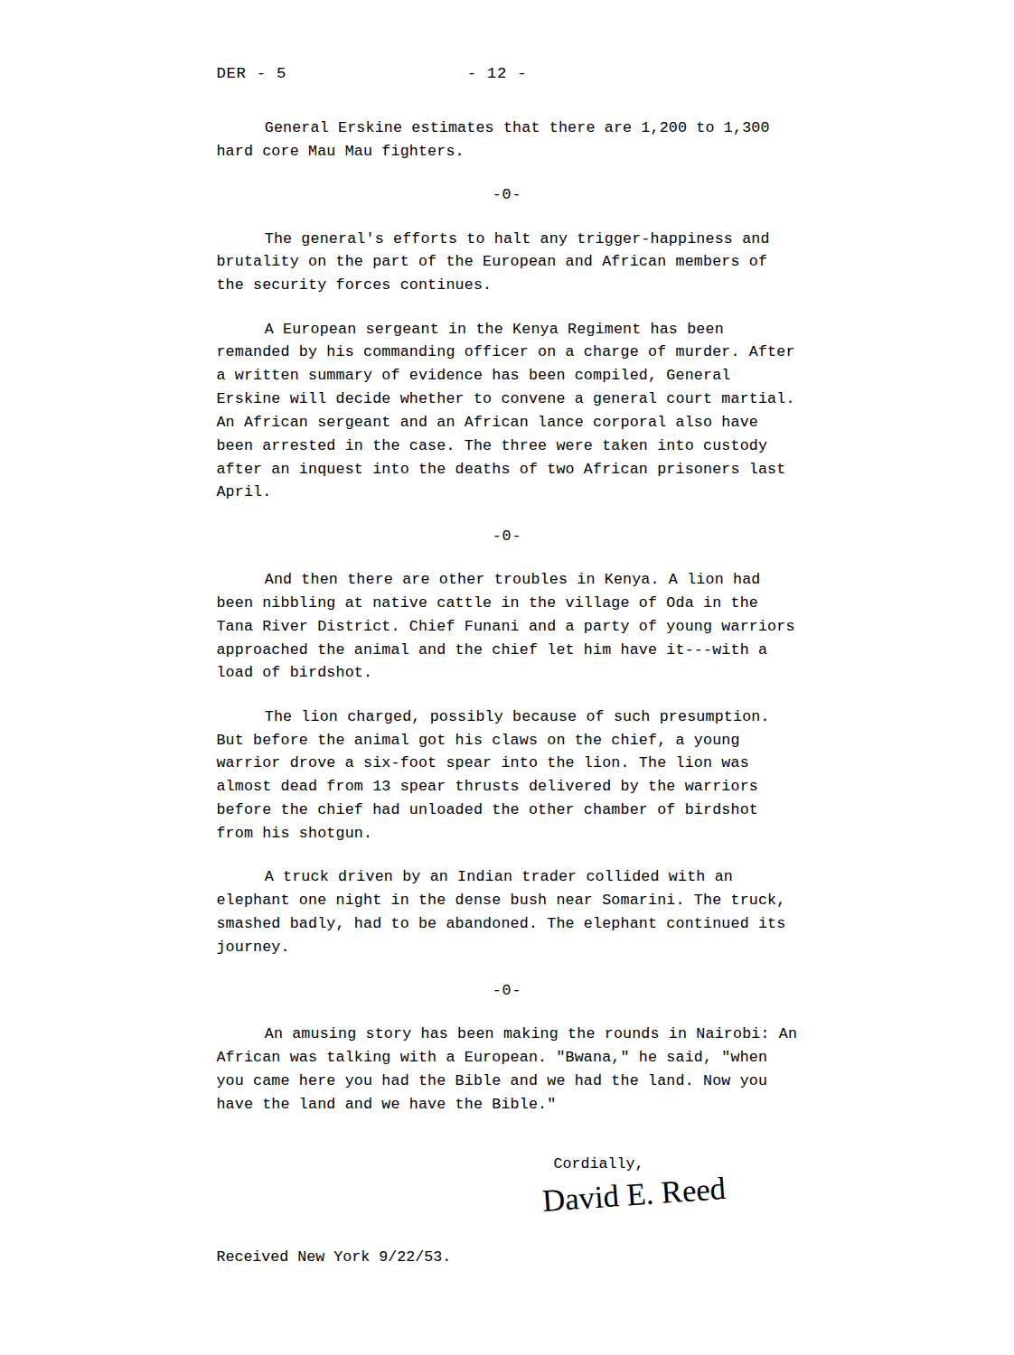DER - 5 - 12 -
General Erskine estimates that there are 1,200 to 1,300 hard core Mau Mau fighters.
-0-
The general's efforts to halt any trigger-happiness and brutality on the part of the European and African members of the security forces continues.
A European sergeant in the Kenya Regiment has been remanded by his commanding officer on a charge of murder. After a written summary of evidence has been compiled, General Erskine will decide whether to convene a general court martial. An African sergeant and an African lance corporal also have been arrested in the case. The three were taken into custody after an inquest into the deaths of two African prisoners last April.
-0-
And then there are other troubles in Kenya. A lion had been nibbling at native cattle in the village of Oda in the Tana River District. Chief Funani and a party of young warriors approached the animal and the chief let him have it---with a load of birdshot.
The lion charged, possibly because of such presumption. But before the animal got his claws on the chief, a young warrior drove a six-foot spear into the lion. The lion was almost dead from 13 spear thrusts delivered by the warriors before the chief had unloaded the other chamber of birdshot from his shotgun.
A truck driven by an Indian trader collided with an elephant one night in the dense bush near Somarini. The truck, smashed badly, had to be abandoned. The elephant continued its journey.
-0-
An amusing story has been making the rounds in Nairobi: An African was talking with a European. "Bwana," he said, "when you came here you had the Bible and we had the land. Now you have the land and we have the Bible."
Cordially,
David E. Reed
Received New York 9/22/53.